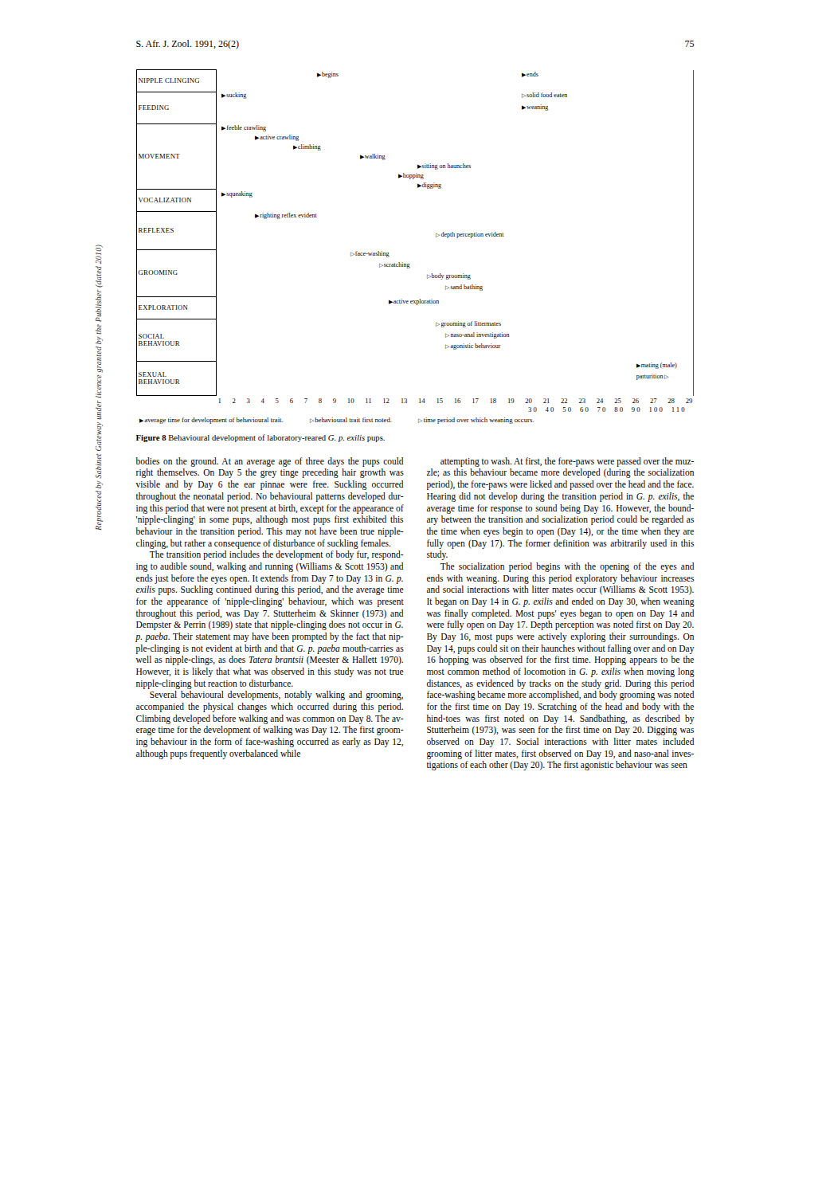S. Afr. J. Zool. 1991, 26(2) 75
Reproduced by Sabinet Gateway under licence granted by the Publisher (dated 2010)
| NIPPLE CLINGING | begins ends |
| FEEDING | sucking solid food eaten weaning |
| MOVEMENT | feeble crawling active crawling climbing walking sitting on haunches hopping digging |
| VOCALIZATION | squeaking |
| REFLEXES | righting reflex evident depth perception evident |
| GROOMING | face-washing scratching body grooming sand bathing |
| EXPLORATION | active exploration |
| SOCIAL BEHAVIOUR | grooming of littermates naso-anal investigation agonistic behaviour |
| SEXUAL BEHAVIOUR | mating (male) parturition |
1234567891011121314151617181920212223242526272829
30 40 50 60 70 80 90 100 110
average time for development of behavioural trait. behavioural trait first noted. time period over which weaning occurs.
Figure 8 Behavioural development of laboratory-reared G. p. exilis pups.
bodies on the ground. At an average age of three days the pups could right themselves. On Day 5 the grey tinge preceding hair growth was visible and by Day 6 the ear pinnae were free. Suckling occurred throughout the neonatal period. No behavioural patterns developed during this period that were not present at birth, except for the appearance of 'nipple-clinging' in some pups, although most pups first exhibited this behaviour in the transition period. This may not have been true nipple-clinging, but rather a consequence of disturbance of suckling females.
The transition period includes the development of body fur, responding to audible sound, walking and running (Williams & Scott 1953) and ends just before the eyes open. It extends from Day 7 to Day 13 in G. p. exilis pups. Suckling continued during this period, and the average time for the appearance of 'nipple-clinging' behaviour, which was present throughout this period, was Day 7. Stutterheim & Skinner (1973) and Dempster & Perrin (1989) state that nipple-clinging does not occur in G. p. paeba. Their statement may have been prompted by the fact that nipple-clinging is not evident at birth and that G. p. paeba mouth-carries as well as nipple-clings, as does Tatera brantsii (Meester & Hallett 1970). However, it is likely that what was observed in this study was not true nipple-clinging but reaction to disturbance.
Several behavioural developments, notably walking and grooming, accompanied the physical changes which occurred during this period. Climbing developed before walking and was common on Day 8. The average time for the development of walking was Day 12. The first grooming behaviour in the form of face-washing occurred as early as Day 12, although pups frequently overbalanced while
attempting to wash. At first, the fore-paws were passed over the muzzle; as this behaviour became more developed (during the socialization period), the fore-paws were licked and passed over the head and the face. Hearing did not develop during the transition period in G. p. exilis, the average time for response to sound being Day 16. However, the boundary between the transition and socialization period could be regarded as the time when eyes begin to open (Day 14), or the time when they are fully open (Day 17). The former definition was arbitrarily used in this study.
The socialization period begins with the opening of the eyes and ends with weaning. During this period exploratory behaviour increases and social interactions with litter mates occur (Williams & Scott 1953). It began on Day 14 in G. p. exilis and ended on Day 30, when weaning was finally completed. Most pups' eyes began to open on Day 14 and were fully open on Day 17. Depth perception was noted first on Day 20. By Day 16, most pups were actively exploring their surroundings. On Day 14, pups could sit on their haunches without falling over and on Day 16 hopping was observed for the first time. Hopping appears to be the most common method of locomotion in G. p. exilis when moving long distances, as evidenced by tracks on the study grid. During this period face-washing became more accomplished, and body grooming was noted for the first time on Day 19. Scratching of the head and body with the hind-toes was first noted on Day 14. Sandbathing, as described by Stutterheim (1973), was seen for the first time on Day 20. Digging was observed on Day 17. Social interactions with litter mates included grooming of litter mates, first observed on Day 19, and naso-anal investigations of each other (Day 20). The first agonistic behaviour was seen